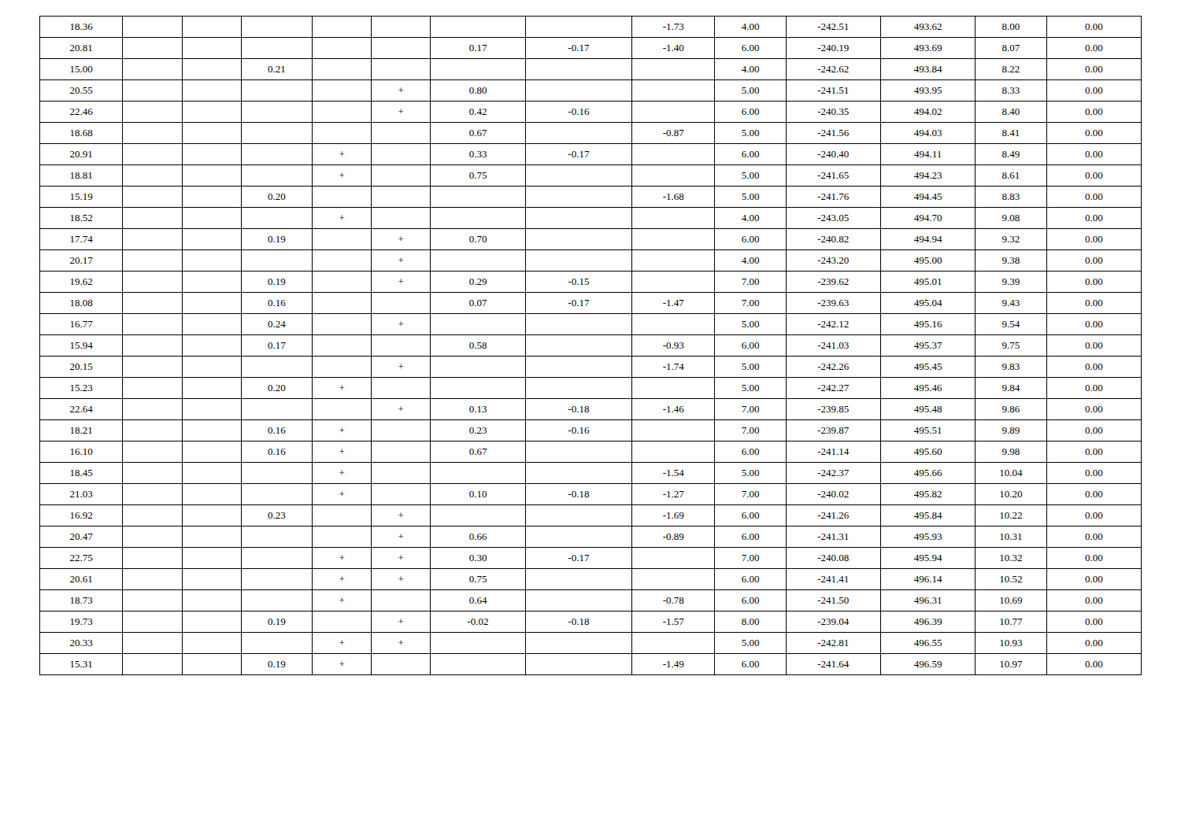| 18.36 | | | | | | | | -1.73 | 4.00 | -242.51 | 493.62 | 8.00 | 0.00 |
| 20.81 | | | | | | 0.17 | -0.17 | -1.40 | 6.00 | -240.19 | 493.69 | 8.07 | 0.00 |
| 15.00 | | | 0.21 | | | | | | 4.00 | -242.62 | 493.84 | 8.22 | 0.00 |
| 20.55 | | | | | + | 0.80 | | | 5.00 | -241.51 | 493.95 | 8.33 | 0.00 |
| 22.46 | | | | | + | 0.42 | -0.16 | | 6.00 | -240.35 | 494.02 | 8.40 | 0.00 |
| 18.68 | | | | | | 0.67 | | -0.87 | 5.00 | -241.56 | 494.03 | 8.41 | 0.00 |
| 20.91 | | | | + | | 0.33 | -0.17 | | 6.00 | -240.40 | 494.11 | 8.49 | 0.00 |
| 18.81 | | | | + | | 0.75 | | | 5.00 | -241.65 | 494.23 | 8.61 | 0.00 |
| 15.19 | | | 0.20 | | | | | -1.68 | 5.00 | -241.76 | 494.45 | 8.83 | 0.00 |
| 18.52 | | | | + | | | | | 4.00 | -243.05 | 494.70 | 9.08 | 0.00 |
| 17.74 | | | 0.19 | | + | 0.70 | | | 6.00 | -240.82 | 494.94 | 9.32 | 0.00 |
| 20.17 | | | | | + | | | | 4.00 | -243.20 | 495.00 | 9.38 | 0.00 |
| 19.62 | | | 0.19 | | + | 0.29 | -0.15 | | 7.00 | -239.62 | 495.01 | 9.39 | 0.00 |
| 18.08 | | | 0.16 | | | 0.07 | -0.17 | -1.47 | 7.00 | -239.63 | 495.04 | 9.43 | 0.00 |
| 16.77 | | | 0.24 | | + | | | | 5.00 | -242.12 | 495.16 | 9.54 | 0.00 |
| 15.94 | | | 0.17 | | | 0.58 | | -0.93 | 6.00 | -241.03 | 495.37 | 9.75 | 0.00 |
| 20.15 | | | | | + | | | -1.74 | 5.00 | -242.26 | 495.45 | 9.83 | 0.00 |
| 15.23 | | | 0.20 | + | | | | | 5.00 | -242.27 | 495.46 | 9.84 | 0.00 |
| 22.64 | | | | | + | 0.13 | -0.18 | -1.46 | 7.00 | -239.85 | 495.48 | 9.86 | 0.00 |
| 18.21 | | | 0.16 | + | | 0.23 | -0.16 | | 7.00 | -239.87 | 495.51 | 9.89 | 0.00 |
| 16.10 | | | 0.16 | + | | 0.67 | | | 6.00 | -241.14 | 495.60 | 9.98 | 0.00 |
| 18.45 | | | | + | | | | -1.54 | 5.00 | -242.37 | 495.66 | 10.04 | 0.00 |
| 21.03 | | | | + | | 0.10 | -0.18 | -1.27 | 7.00 | -240.02 | 495.82 | 10.20 | 0.00 |
| 16.92 | | | 0.23 | | + | | | -1.69 | 6.00 | -241.26 | 495.84 | 10.22 | 0.00 |
| 20.47 | | | | | + | 0.66 | | -0.89 | 6.00 | -241.31 | 495.93 | 10.31 | 0.00 |
| 22.75 | | | | + | + | 0.30 | -0.17 | | 7.00 | -240.08 | 495.94 | 10.32 | 0.00 |
| 20.61 | | | | + | + | 0.75 | | | 6.00 | -241.41 | 496.14 | 10.52 | 0.00 |
| 18.73 | | | | + | | 0.64 | | -0.78 | 6.00 | -241.50 | 496.31 | 10.69 | 0.00 |
| 19.73 | | | 0.19 | | + | -0.02 | -0.18 | -1.57 | 8.00 | -239.04 | 496.39 | 10.77 | 0.00 |
| 20.33 | | | | + | + | | | | 5.00 | -242.81 | 496.55 | 10.93 | 0.00 |
| 15.31 | | | 0.19 | + | | | | -1.49 | 6.00 | -241.64 | 496.59 | 10.97 | 0.00 |